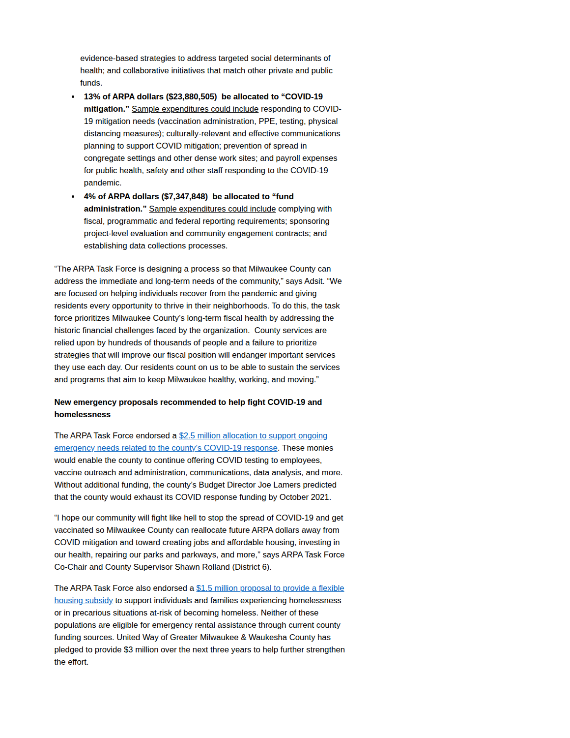evidence-based strategies to address targeted social determinants of health; and collaborative initiatives that match other private and public funds.
13% of ARPA dollars ($23,880,505) be allocated to “COVID-19 mitigation.” Sample expenditures could include responding to COVID-19 mitigation needs (vaccination administration, PPE, testing, physical distancing measures); culturally-relevant and effective communications planning to support COVID mitigation; prevention of spread in congregate settings and other dense work sites; and payroll expenses for public health, safety and other staff responding to the COVID-19 pandemic.
4% of ARPA dollars ($7,347,848) be allocated to “fund administration.” Sample expenditures could include complying with fiscal, programmatic and federal reporting requirements; sponsoring project-level evaluation and community engagement contracts; and establishing data collections processes.
“The ARPA Task Force is designing a process so that Milwaukee County can address the immediate and long-term needs of the community,” says Adsit. “We are focused on helping individuals recover from the pandemic and giving residents every opportunity to thrive in their neighborhoods. To do this, the task force prioritizes Milwaukee County’s long-term fiscal health by addressing the historic financial challenges faced by the organization. County services are relied upon by hundreds of thousands of people and a failure to prioritize strategies that will improve our fiscal position will endanger important services they use each day. Our residents count on us to be able to sustain the services and programs that aim to keep Milwaukee healthy, working, and moving.”
New emergency proposals recommended to help fight COVID-19 and homelessness
The ARPA Task Force endorsed a $2.5 million allocation to support ongoing emergency needs related to the county’s COVID-19 response. These monies would enable the county to continue offering COVID testing to employees, vaccine outreach and administration, communications, data analysis, and more. Without additional funding, the county’s Budget Director Joe Lamers predicted that the county would exhaust its COVID response funding by October 2021.
“I hope our community will fight like hell to stop the spread of COVID-19 and get vaccinated so Milwaukee County can reallocate future ARPA dollars away from COVID mitigation and toward creating jobs and affordable housing, investing in our health, repairing our parks and parkways, and more,” says ARPA Task Force Co-Chair and County Supervisor Shawn Rolland (District 6).
The ARPA Task Force also endorsed a $1.5 million proposal to provide a flexible housing subsidy to support individuals and families experiencing homelessness or in precarious situations at-risk of becoming homeless. Neither of these populations are eligible for emergency rental assistance through current county funding sources. United Way of Greater Milwaukee & Waukesha County has pledged to provide $3 million over the next three years to help further strengthen the effort.